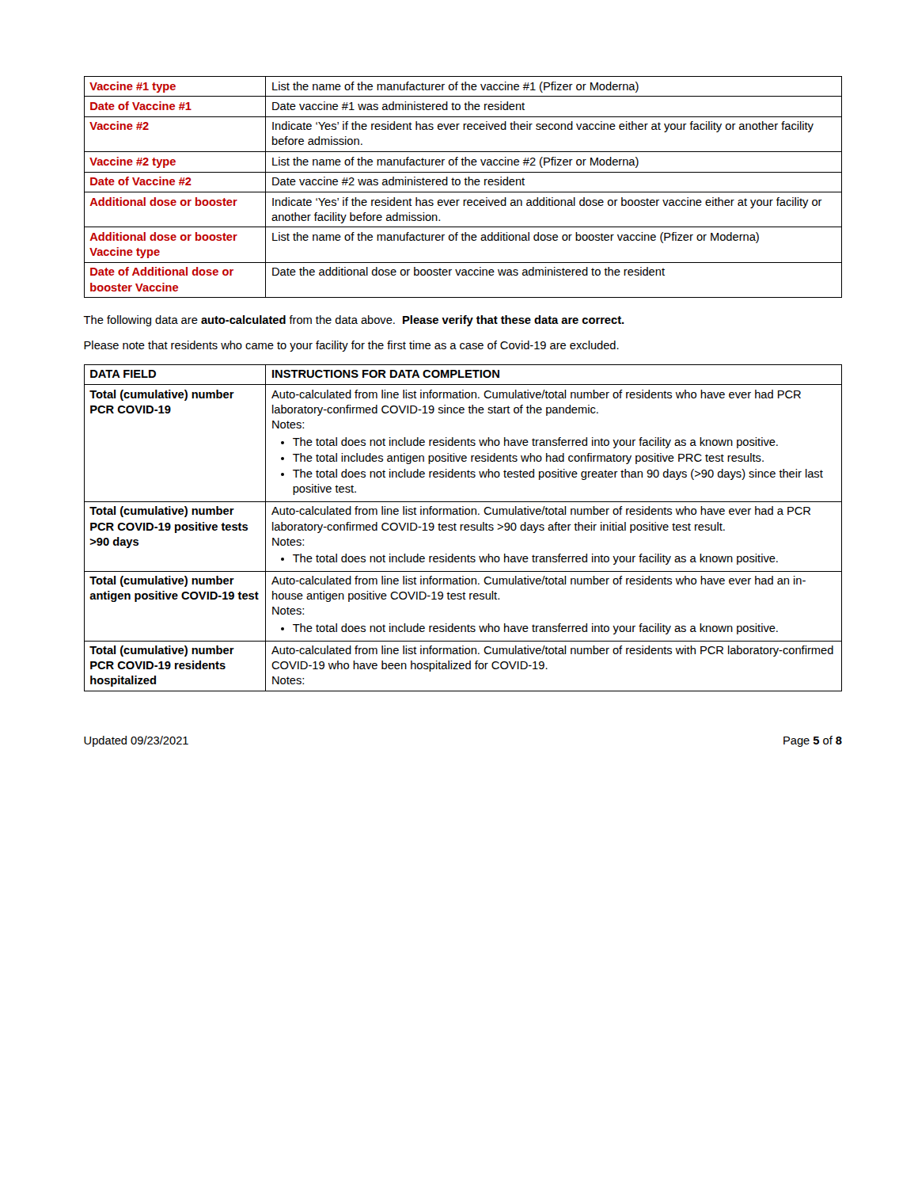| Vaccine #1 type | List the name of the manufacturer of the vaccine #1 (Pfizer or Moderna) |
| Date of Vaccine #1 | Date vaccine #1 was administered to the resident |
| Vaccine #2 | Indicate ‘Yes’ if the resident has ever received their second vaccine either at your facility or another facility before admission. |
| Vaccine #2 type | List the name of the manufacturer of the vaccine #2 (Pfizer or Moderna) |
| Date of Vaccine #2 | Date vaccine #2 was administered to the resident |
| Additional dose or booster | Indicate ‘Yes’ if the resident has ever received an additional dose or booster vaccine either at your facility or another facility before admission. |
| Additional dose or booster Vaccine type | List the name of the manufacturer of the additional dose or booster vaccine (Pfizer or Moderna) |
| Date of Additional dose or booster Vaccine | Date the additional dose or booster vaccine was administered to the resident |
The following data are auto-calculated from the data above. Please verify that these data are correct.
Please note that residents who came to your facility for the first time as a case of Covid-19 are excluded.
| DATA FIELD | INSTRUCTIONS FOR DATA COMPLETION |
| Total (cumulative) number PCR COVID-19 | Auto-calculated from line list information. Cumulative/total number of residents who have ever had PCR laboratory-confirmed COVID-19 since the start of the pandemic. Notes: The total does not include residents who have transferred into your facility as a known positive. The total includes antigen positive residents who had confirmatory positive PRC test results. The total does not include residents who tested positive greater than 90 days (>90 days) since their last positive test. |
| Total (cumulative) number PCR COVID-19 positive tests >90 days | Auto-calculated from line list information. Cumulative/total number of residents who have ever had a PCR laboratory-confirmed COVID-19 test results >90 days after their initial positive test result. Notes: The total does not include residents who have transferred into your facility as a known positive. |
| Total (cumulative) number antigen positive COVID-19 test | Auto-calculated from line list information. Cumulative/total number of residents who have ever had an in-house antigen positive COVID-19 test result. Notes: The total does not include residents who have transferred into your facility as a known positive. |
| Total (cumulative) number PCR COVID-19 residents hospitalized | Auto-calculated from line list information. Cumulative/total number of residents with PCR laboratory-confirmed COVID-19 who have been hospitalized for COVID-19. Notes: |
Updated 09/23/2021 Page 5 of 8